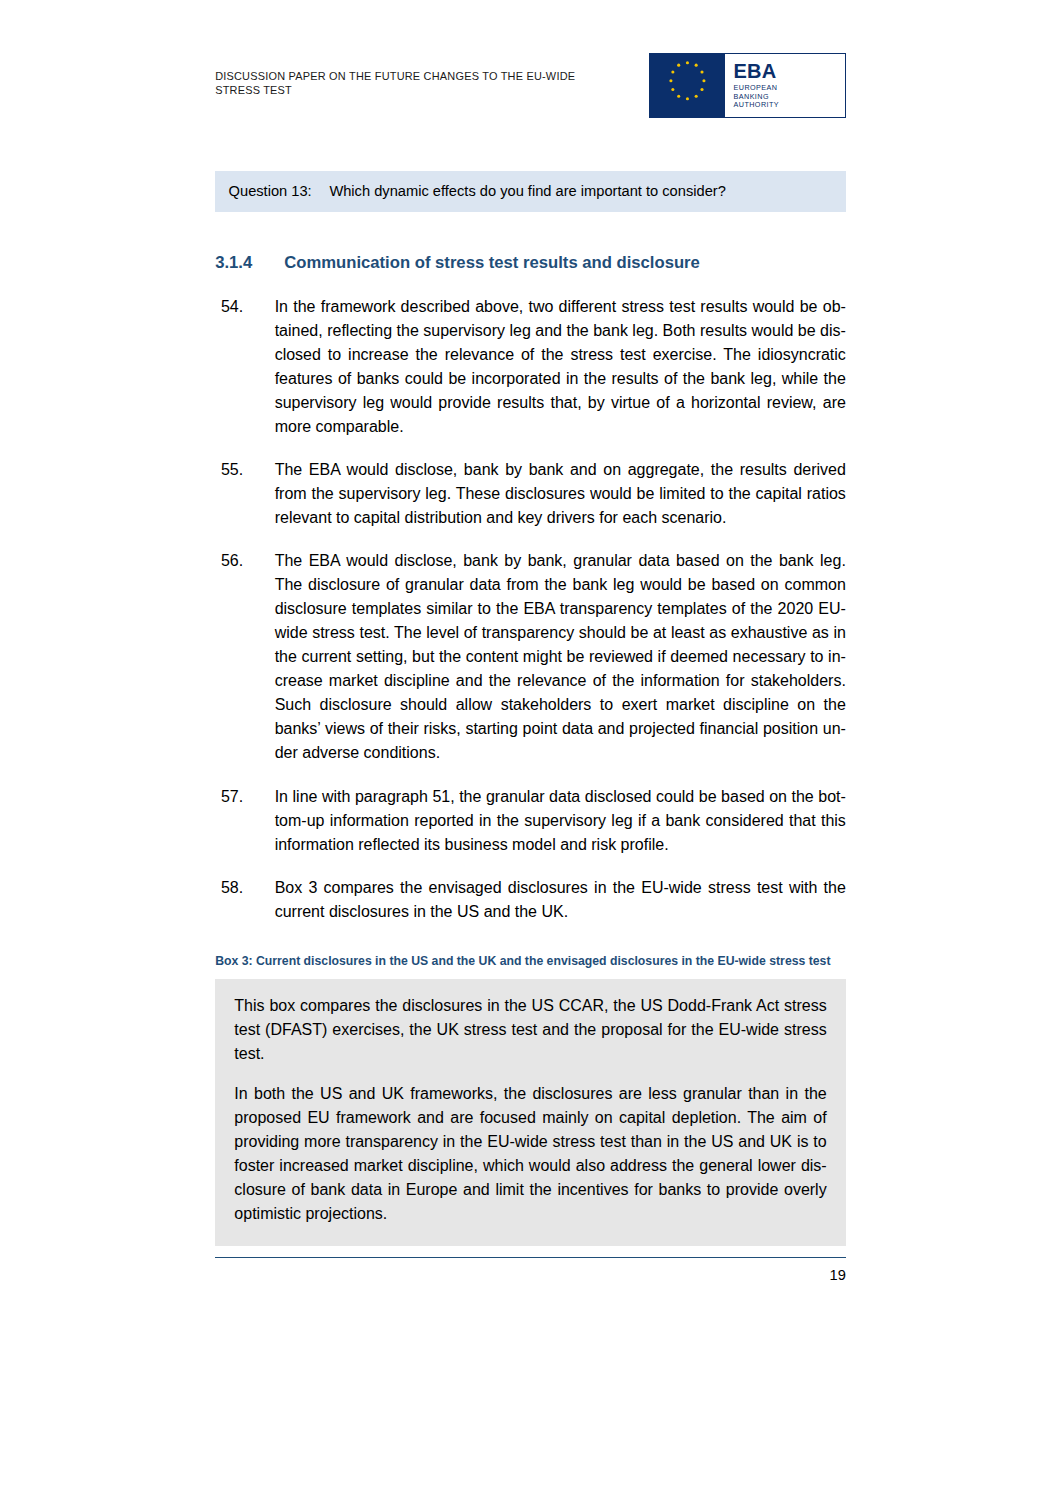Discussion paper on the future changes to the EU-wide stress test
EBA
European
Banking
Authority
Question 13: Which dynamic effects do you find are important to consider?
3.1.4 Communication of stress test results and disclosure
In the framework described above, two different stress test results would be obtained, reflecting the supervisory leg and the bank leg. Both results would be disclosed to increase the relevance of the stress test exercise. The idiosyncratic features of banks could be incorporated in the results of the bank leg, while the supervisory leg would provide results that, by virtue of a horizontal review, are more comparable.
The EBA would disclose, bank by bank and on aggregate, the results derived from the supervisory leg. These disclosures would be limited to the capital ratios relevant to capital distribution and key drivers for each scenario.
The EBA would disclose, bank by bank, granular data based on the bank leg. The disclosure of granular data from the bank leg would be based on common disclosure templates similar to the EBA transparency templates of the 2020 EU-wide stress test. The level of transparency should be at least as exhaustive as in the current setting, but the content might be reviewed if deemed necessary to increase market discipline and the relevance of the information for stakeholders. Such disclosure should allow stakeholders to exert market discipline on the banks’ views of their risks, starting point data and projected financial position under adverse conditions.
In line with paragraph 51, the granular data disclosed could be based on the bottom-up information reported in the supervisory leg if a bank considered that this information reflected its business model and risk profile.
Box 3 compares the envisaged disclosures in the EU-wide stress test with the current disclosures in the US and the UK.
Box 3: Current disclosures in the US and the UK and the envisaged disclosures in the EU-wide stress test
This box compares the disclosures in the US CCAR, the US Dodd-Frank Act stress test (DFAST) exercises, the UK stress test and the proposal for the EU-wide stress test.
In both the US and UK frameworks, the disclosures are less granular than in the proposed EU framework and are focused mainly on capital depletion. The aim of providing more transparency in the EU-wide stress test than in the US and UK is to foster increased market discipline, which would also address the general lower disclosure of bank data in Europe and limit the incentives for banks to provide overly optimistic projections.
19